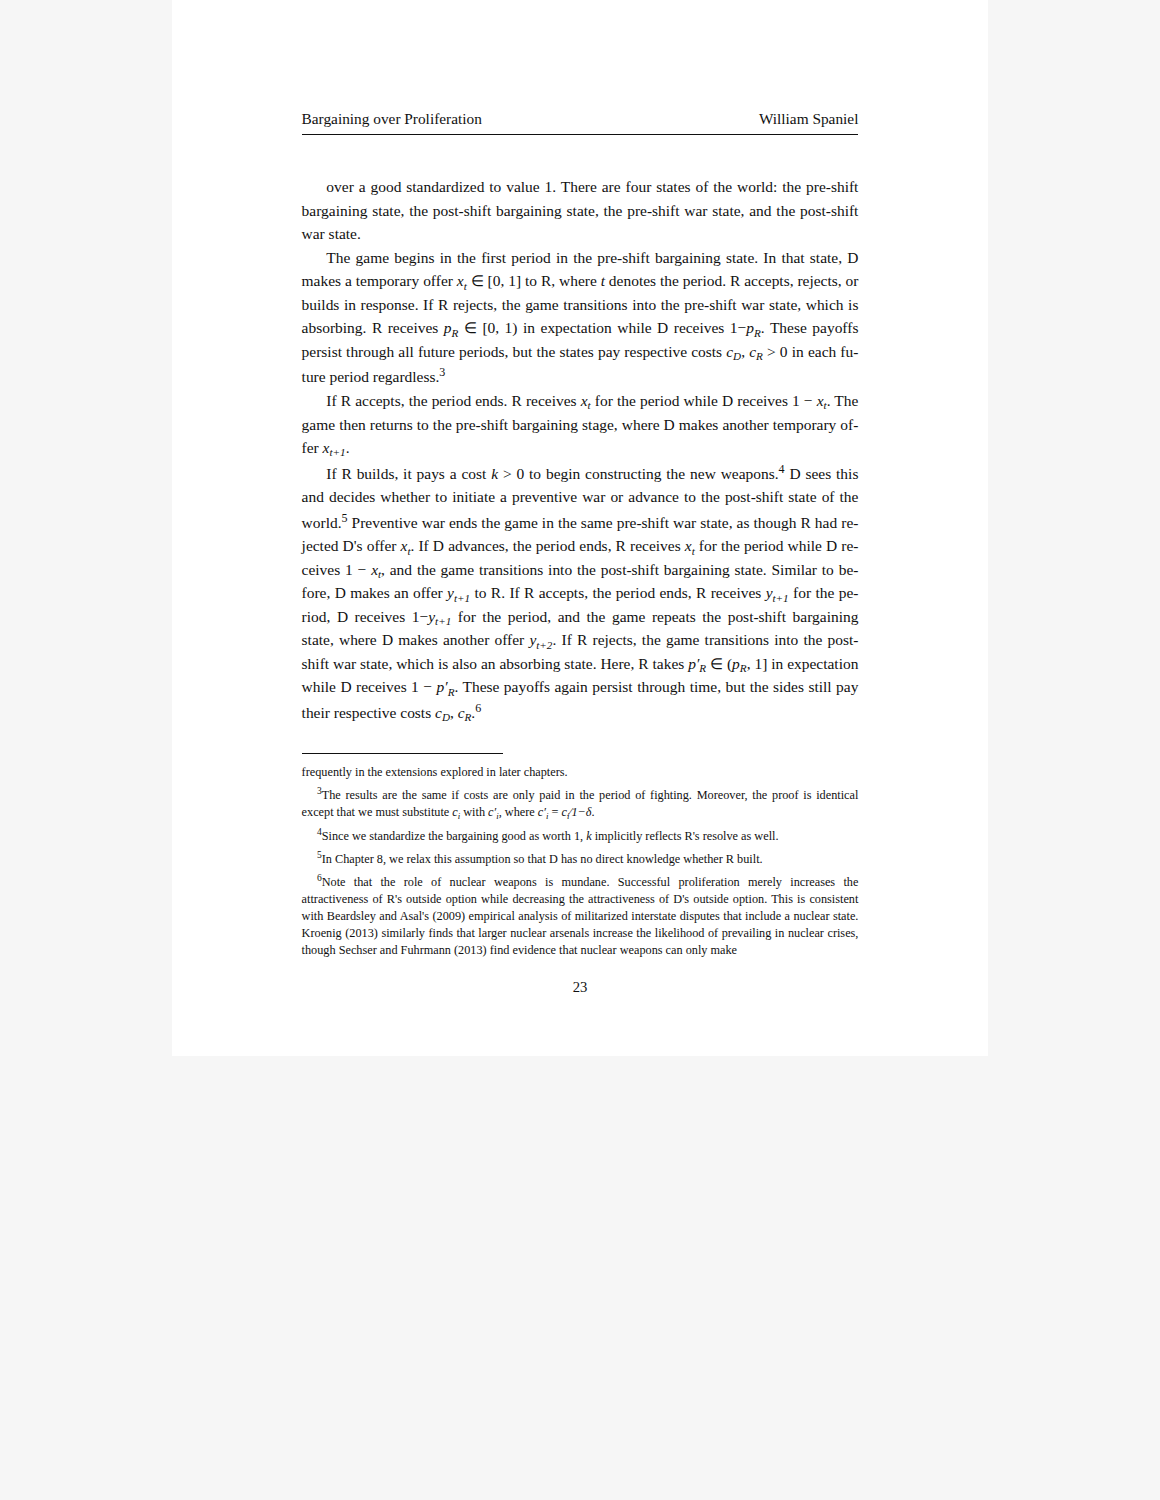Bargaining over Proliferation
William Spaniel
over a good standardized to value 1. There are four states of the world: the pre-shift bargaining state, the post-shift bargaining state, the pre-shift war state, and the post-shift war state.
The game begins in the first period in the pre-shift bargaining state. In that state, D makes a temporary offer xt ∈ [0, 1] to R, where t denotes the period. R accepts, rejects, or builds in response. If R rejects, the game transitions into the pre-shift war state, which is absorbing. R receives pR ∈ [0, 1) in expectation while D receives 1−pR. These payoffs persist through all future periods, but the states pay respective costs cD, cR > 0 in each future period regardless.3
If R accepts, the period ends. R receives xt for the period while D receives 1 − xt. The game then returns to the pre-shift bargaining stage, where D makes another temporary offer xt+1.
If R builds, it pays a cost k > 0 to begin constructing the new weapons.4 D sees this and decides whether to initiate a preventive war or advance to the post-shift state of the world.5 Preventive war ends the game in the same pre-shift war state, as though R had rejected D's offer xt. If D advances, the period ends, R receives xt for the period while D receives 1 − xt, and the game transitions into the post-shift bargaining state. Similar to before, D makes an offer yt+1 to R. If R accepts, the period ends, R receives yt+1 for the period, D receives 1−yt+1 for the period, and the game repeats the post-shift bargaining state, where D makes another offer yt+2. If R rejects, the game transitions into the post-shift war state, which is also an absorbing state. Here, R takes p′R ∈ (pR, 1] in expectation while D receives 1 − p′R. These payoffs again persist through time, but the sides still pay their respective costs cD, cR.6
frequently in the extensions explored in later chapters.
3 The results are the same if costs are only paid in the period of fighting. Moreover, the proof is identical except that we must substitute ci with c′i, where c′i = ci⁄1−δ.
4 Since we standardize the bargaining good as worth 1, k implicitly reflects R's resolve as well.
5 In Chapter 8, we relax this assumption so that D has no direct knowledge whether R built.
6 Note that the role of nuclear weapons is mundane. Successful proliferation merely increases the attractiveness of R's outside option while decreasing the attractiveness of D's outside option. This is consistent with Beardsley and Asal's (2009) empirical analysis of militarized interstate disputes that include a nuclear state. Kroenig (2013) similarly finds that larger nuclear arsenals increase the likelihood of prevailing in nuclear crises, though Sechser and Fuhrmann (2013) find evidence that nuclear weapons can only make
23